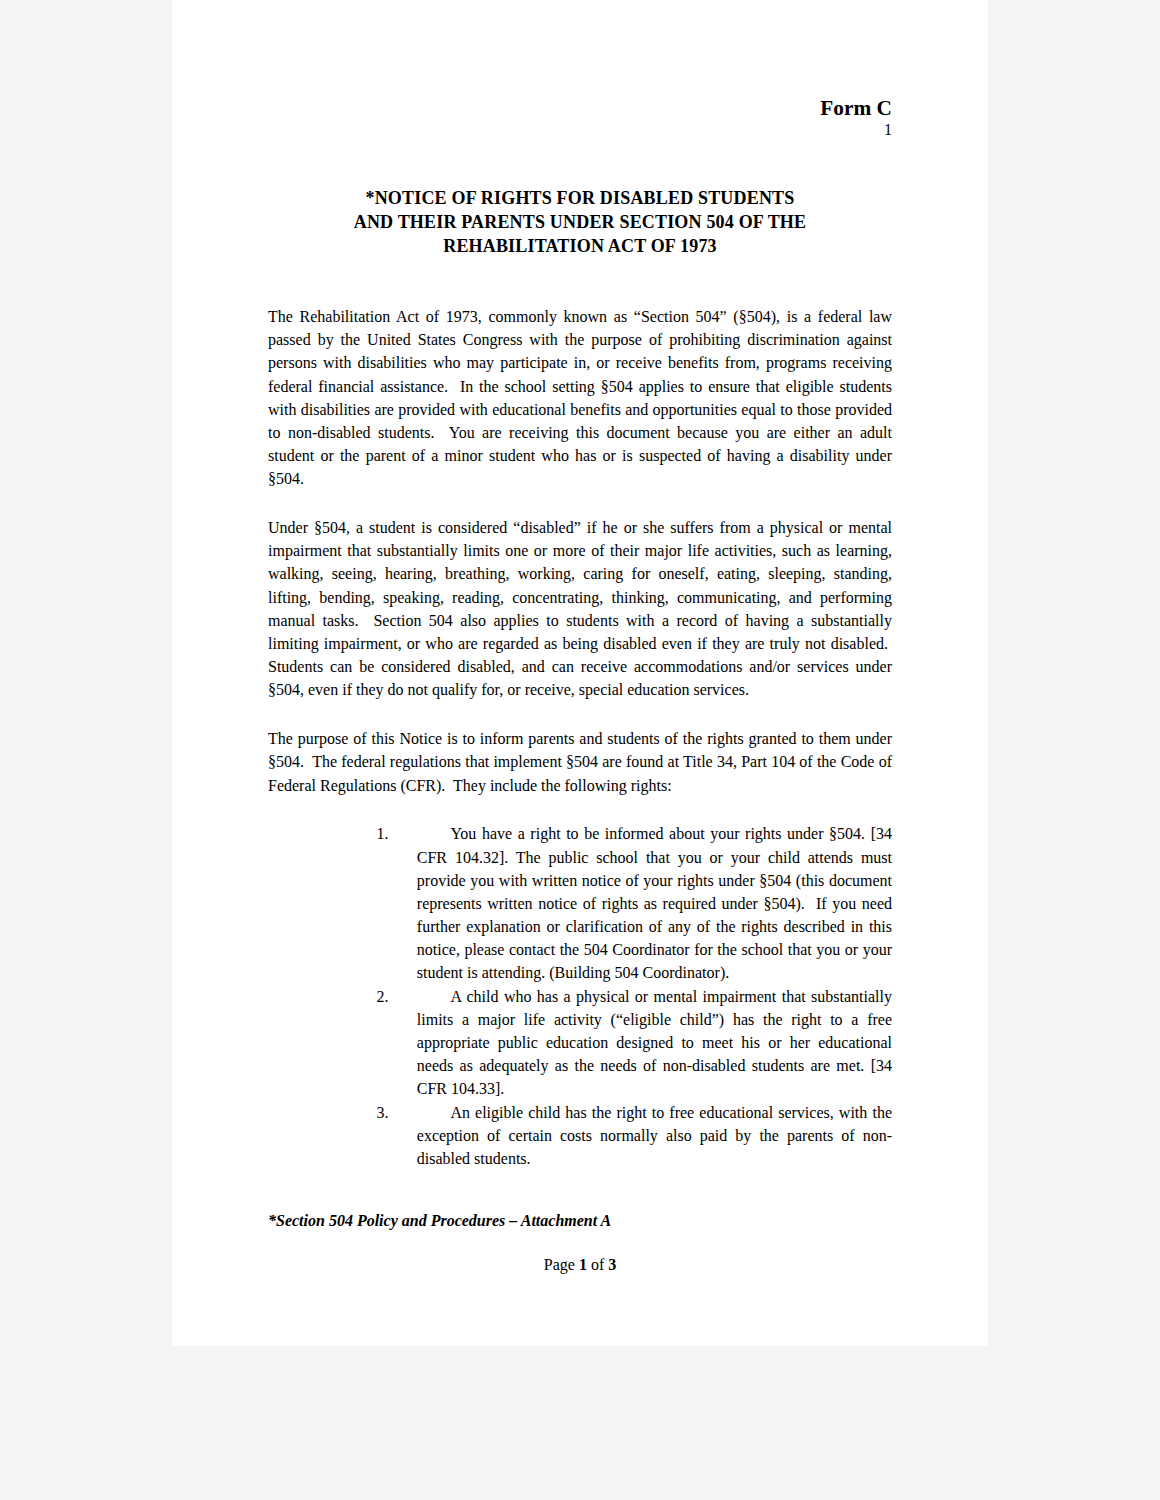Form C
1
*NOTICE OF RIGHTS FOR DISABLED STUDENTS
AND THEIR PARENTS UNDER SECTION 504 OF THE
REHABILITATION ACT OF 1973
The Rehabilitation Act of 1973, commonly known as “Section 504” (§504), is a federal law passed by the United States Congress with the purpose of prohibiting discrimination against persons with disabilities who may participate in, or receive benefits from, programs receiving federal financial assistance. In the school setting §504 applies to ensure that eligible students with disabilities are provided with educational benefits and opportunities equal to those provided to non-disabled students. You are receiving this document because you are either an adult student or the parent of a minor student who has or is suspected of having a disability under §504.
Under §504, a student is considered “disabled” if he or she suffers from a physical or mental impairment that substantially limits one or more of their major life activities, such as learning, walking, seeing, hearing, breathing, working, caring for oneself, eating, sleeping, standing, lifting, bending, speaking, reading, concentrating, thinking, communicating, and performing manual tasks. Section 504 also applies to students with a record of having a substantially limiting impairment, or who are regarded as being disabled even if they are truly not disabled. Students can be considered disabled, and can receive accommodations and/or services under §504, even if they do not qualify for, or receive, special education services.
The purpose of this Notice is to inform parents and students of the rights granted to them under §504. The federal regulations that implement §504 are found at Title 34, Part 104 of the Code of Federal Regulations (CFR). They include the following rights:
You have a right to be informed about your rights under §504. [34 CFR 104.32]. The public school that you or your child attends must provide you with written notice of your rights under §504 (this document represents written notice of rights as required under §504). If you need further explanation or clarification of any of the rights described in this notice, please contact the 504 Coordinator for the school that you or your student is attending. (Building 504 Coordinator).
A child who has a physical or mental impairment that substantially limits a major life activity (“eligible child”) has the right to a free appropriate public education designed to meet his or her educational needs as adequately as the needs of non-disabled students are met. [34 CFR 104.33].
An eligible child has the right to free educational services, with the exception of certain costs normally also paid by the parents of non-disabled students.
*Section 504 Policy and Procedures – Attachment A
Page 1 of 3